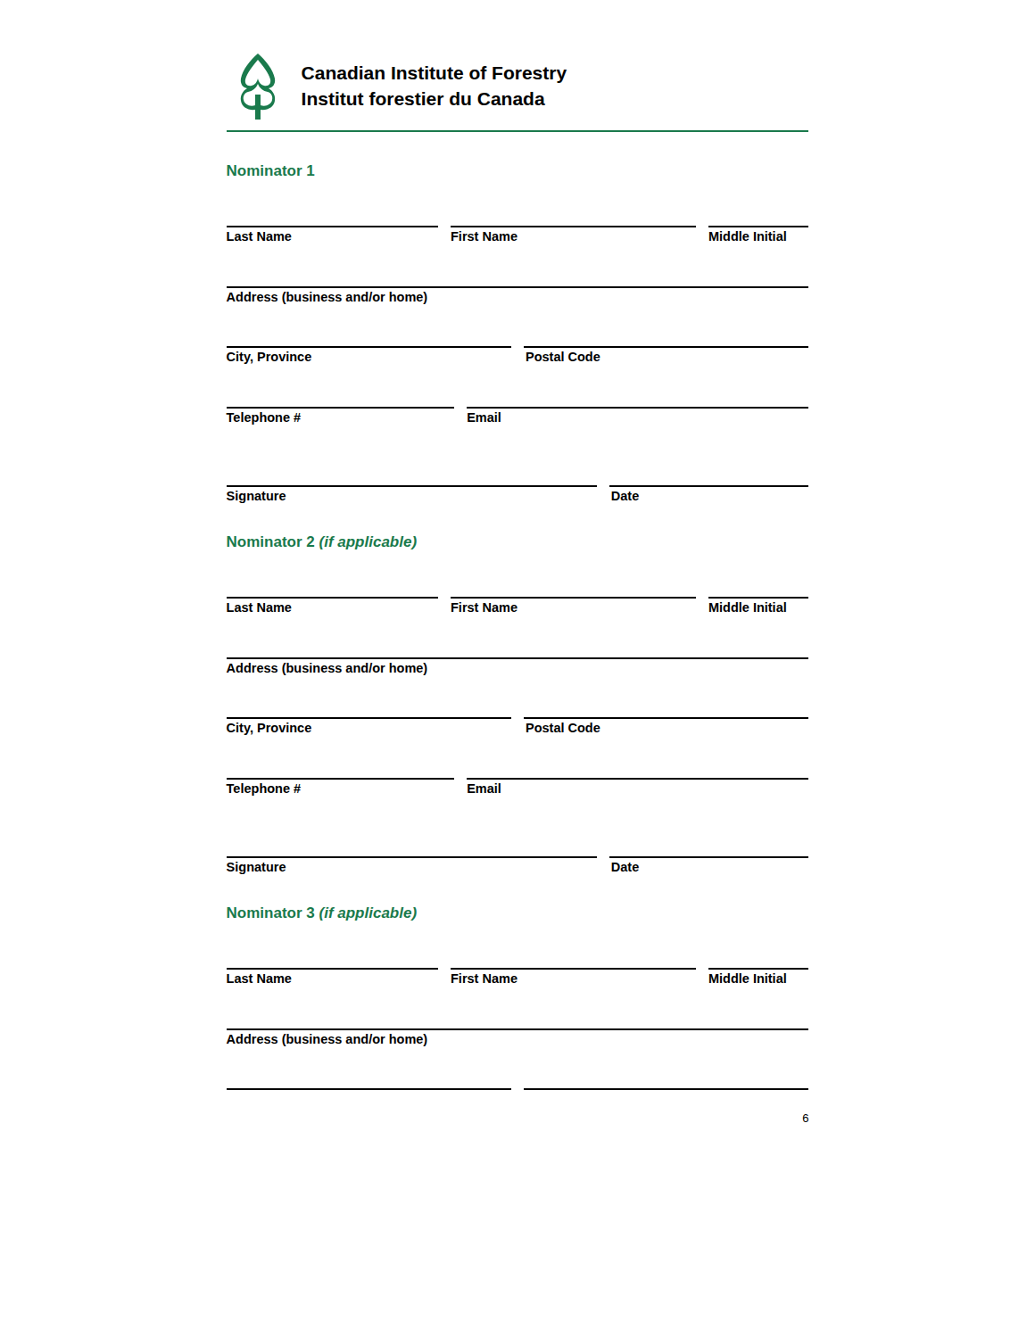Canadian Institute of Forestry
Institut forestier du Canada
Nominator 1
Last Name
First Name
Middle Initial
Address (business and/or home)
City, Province
Postal Code
Telephone #
Email
Signature
Date
Nominator 2 (if applicable)
Last Name
First Name
Middle Initial
Address (business and/or home)
City, Province
Postal Code
Telephone #
Email
Signature
Date
Nominator 3 (if applicable)
Last Name
First Name
Middle Initial
Address (business and/or home)
6